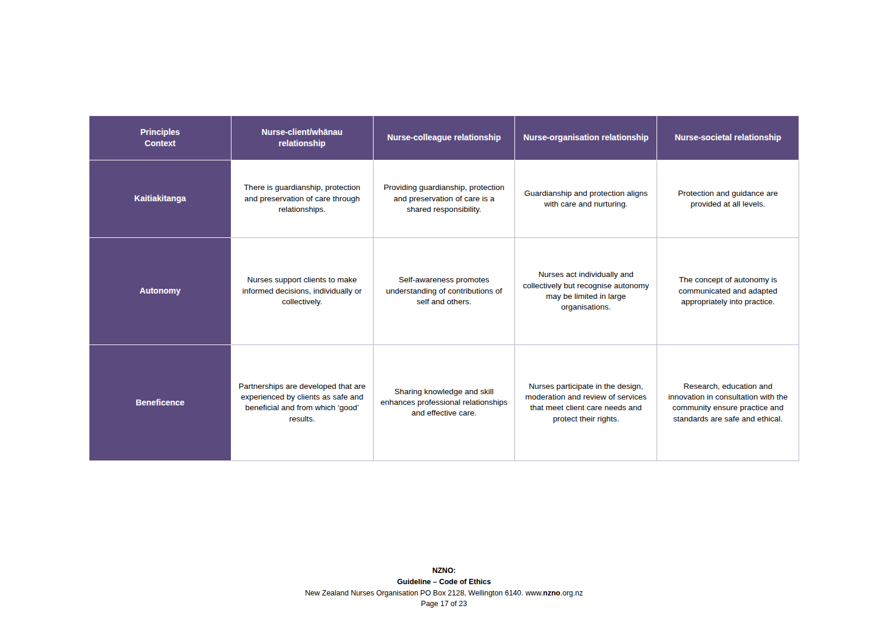| Principles Context | Nurse-client/whānau relationship | Nurse-colleague relationship | Nurse-organisation relationship | Nurse-societal relationship |
| --- | --- | --- | --- | --- |
| Kaitiakitanga | There is guardianship, protection and preservation of care through relationships. | Providing guardianship, protection and preservation of care is a shared responsibility. | Guardianship and protection aligns with care and nurturing. | Protection and guidance are provided at all levels. |
| Autonomy | Nurses support clients to make informed decisions, individually or collectively. | Self-awareness promotes understanding of contributions of self and others. | Nurses act individually and collectively but recognise autonomy may be limited in large organisations. | The concept of autonomy is communicated and adapted appropriately into practice. |
| Beneficence | Partnerships are developed that are experienced by clients as safe and beneficial and from which ‘good’ results. | Sharing knowledge and skill enhances professional relationships and effective care. | Nurses participate in the design, moderation and review of services that meet client care needs and protect their rights. | Research, education and innovation in consultation with the community ensure practice and standards are safe and ethical. |
NZNO:
Guideline – Code of Ethics
New Zealand Nurses Organisation PO Box 2128, Wellington 6140. www.nzno.org.nz
Page 17 of 23